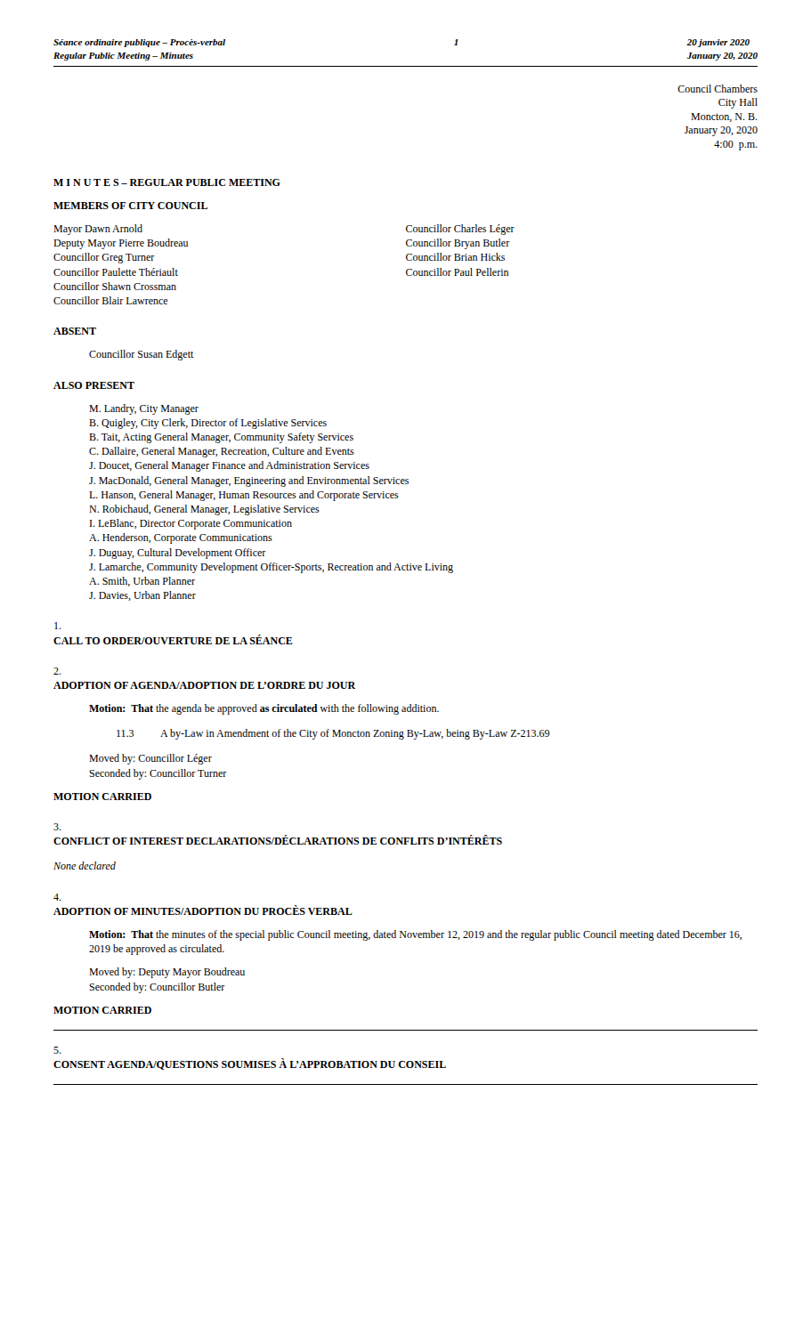Séance ordinaire publique – Procès-verbal
Regular Public Meeting – Minutes
1
20 janvier 2020
January 20, 2020
Council Chambers
City Hall
Moncton, N. B.
January 20, 2020
4:00 p.m.
M I N U T E S – REGULAR PUBLIC MEETING
MEMBERS OF CITY COUNCIL
| Mayor Dawn Arnold Deputy Mayor Pierre Boudreau Councillor Greg Turner Councillor Paulette Thériault Councillor Shawn Crossman Councillor Blair Lawrence | Councillor Charles Léger Councillor Bryan Butler Councillor Brian Hicks Councillor Paul Pellerin |
ABSENT
Councillor Susan Edgett
ALSO PRESENT
M. Landry, City Manager
B. Quigley, City Clerk, Director of Legislative Services
B. Tait, Acting General Manager, Community Safety Services
C. Dallaire, General Manager, Recreation, Culture and Events
J. Doucet, General Manager Finance and Administration Services
J. MacDonald, General Manager, Engineering and Environmental Services
L. Hanson, General Manager, Human Resources and Corporate Services
N. Robichaud, General Manager, Legislative Services
I. LeBlanc, Director Corporate Communication
A. Henderson, Corporate Communications
J. Duguay, Cultural Development Officer
J. Lamarche, Community Development Officer-Sports, Recreation and Active Living
A. Smith, Urban Planner
J. Davies, Urban Planner
1. CALL TO ORDER/OUVERTURE DE LA SÉANCE
2. ADOPTION OF AGENDA/ADOPTION DE L’ORDRE DU JOUR
Motion: That the agenda be approved as circulated with the following addition.
11.3 A by-Law in Amendment of the City of Moncton Zoning By-Law, being By-Law Z-213.69
Moved by: Councillor Léger
Seconded by: Councillor Turner
MOTION CARRIED
3. CONFLICT OF INTEREST DECLARATIONS/DÉCLARATIONS DE CONFLITS D’INTÉRÊTS
None declared
4. ADOPTION OF MINUTES/ADOPTION DU PROCÈS VERBAL
Motion: That the minutes of the special public Council meeting, dated November 12, 2019 and the regular public Council meeting dated December 16, 2019 be approved as circulated.
Moved by: Deputy Mayor Boudreau
Seconded by: Councillor Butler
MOTION CARRIED
5. CONSENT AGENDA/QUESTIONS SOUMISES À L’APPROBATION DU CONSEIL